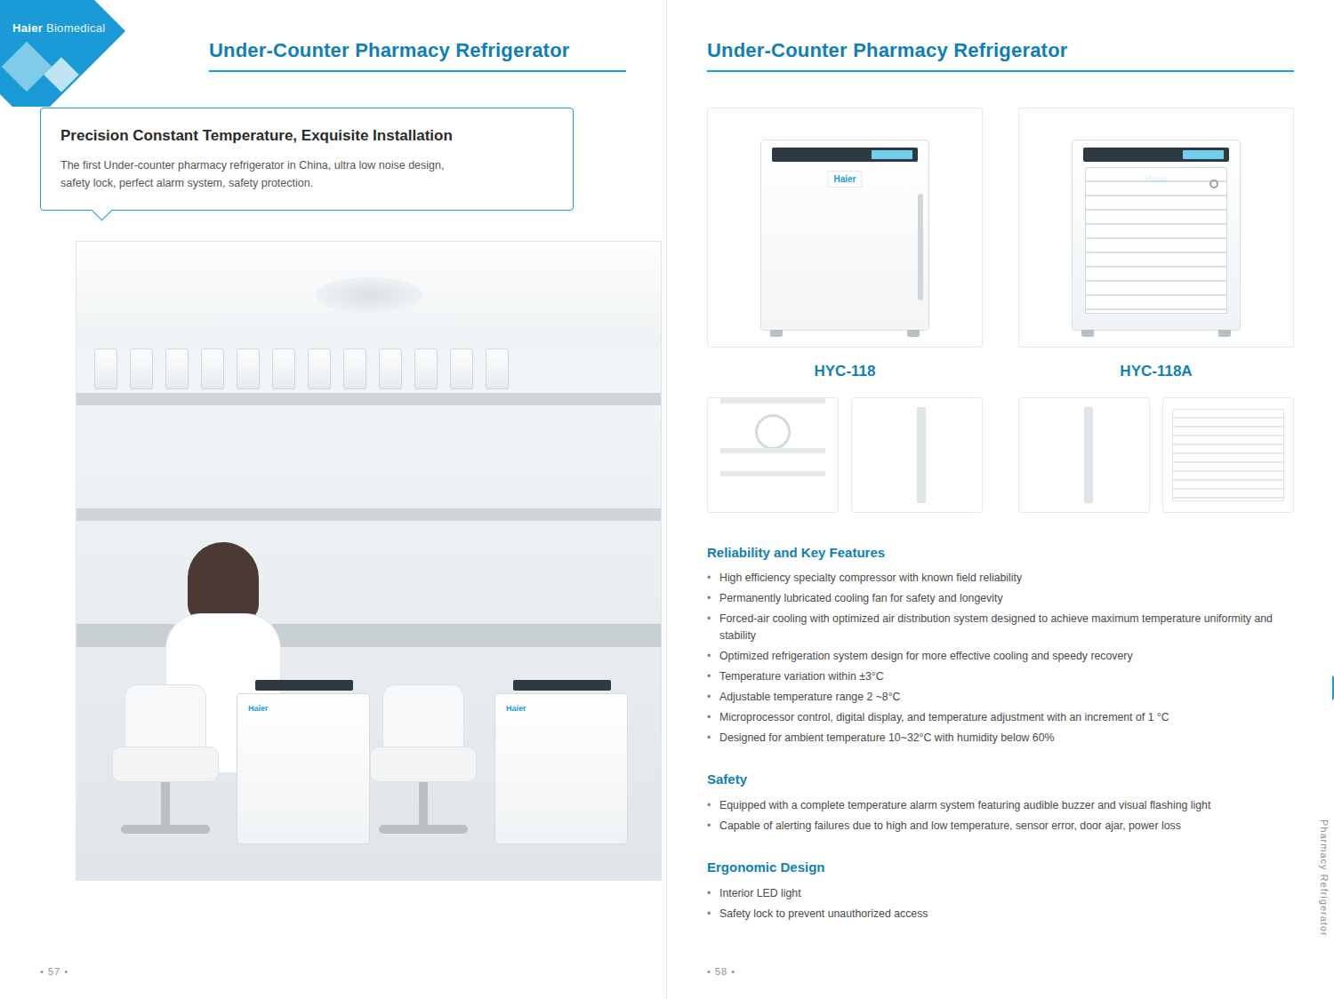Haier Biomedical
Under-Counter Pharmacy Refrigerator
Precision Constant Temperature, Exquisite Installation
The first Under-counter pharmacy refrigerator in China, ultra low noise design,
safety lock, perfect alarm system, safety protection.
Haier Haier
• 57 •
Under-Counter Pharmacy Refrigerator
Haier
HYC-118
Haier
HYC-118A
Reliability and Key Features
High efficiency specialty compressor with known field reliability
Permanently lubricated cooling fan for safety and longevity
Forced-air cooling with optimized air distribution system designed to achieve maximum temperature uniformity and stability
Optimized refrigeration system design for more effective cooling and speedy recovery
Temperature variation within ±3°C
Adjustable temperature range 2 ~8°C
Microprocessor control, digital display, and temperature adjustment with an increment of 1 °C
Designed for ambient temperature 10~32°C with humidity below 60%
Safety
Equipped with a complete temperature alarm system featuring audible buzzer and visual flashing light
Capable of alerting failures due to high and low temperature, sensor error, door ajar, power loss
Ergonomic Design
Interior LED light
Safety lock to prevent unauthorized access
Pharmacy Refrigerator
• 58 •